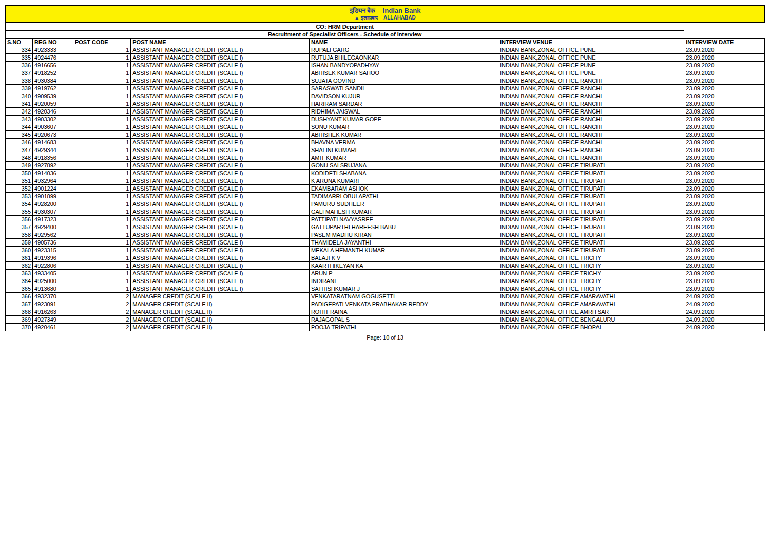इंडियन बैंक Indian Bank
▲ इलाहाबाद ALLAHABAD
| CO: HRM Department |
| Recruitment of Specialist Officers - Schedule of Interview |
| S.NO | REG NO | POST CODE | POST NAME | NAME | INTERVIEW VENUE | INTERVIEW DATE |
| 334 | 4923333 | 1 | ASSISTANT MANAGER CREDIT (SCALE I) | RUPALI GARG | INDIAN BANK,ZONAL OFFICE PUNE | 23.09.2020 |
| 335 | 4924476 | 1 | ASSISTANT MANAGER CREDIT (SCALE I) | RUTUJA BHILEGAONKAR | INDIAN BANK,ZONAL OFFICE PUNE | 23.09.2020 |
| 336 | 4916656 | 1 | ASSISTANT MANAGER CREDIT (SCALE I) | ISHAN BANDYOPADHYAY | INDIAN BANK,ZONAL OFFICE PUNE | 23.09.2020 |
| 337 | 4918252 | 1 | ASSISTANT MANAGER CREDIT (SCALE I) | ABHISEK KUMAR SAHOO | INDIAN BANK,ZONAL OFFICE PUNE | 23.09.2020 |
| 338 | 4930384 | 1 | ASSISTANT MANAGER CREDIT (SCALE I) | SUJATA GOVIND | INDIAN BANK,ZONAL OFFICE RANCHI | 23.09.2020 |
| 339 | 4919762 | 1 | ASSISTANT MANAGER CREDIT (SCALE I) | SARASWATI SANDIL | INDIAN BANK,ZONAL OFFICE RANCHI | 23.09.2020 |
| 340 | 4909539 | 1 | ASSISTANT MANAGER CREDIT (SCALE I) | DAVIDSON KUJUR | INDIAN BANK,ZONAL OFFICE RANCHI | 23.09.2020 |
| 341 | 4920059 | 1 | ASSISTANT MANAGER CREDIT (SCALE I) | HARIRAM SARDAR | INDIAN BANK,ZONAL OFFICE RANCHI | 23.09.2020 |
| 342 | 4920346 | 1 | ASSISTANT MANAGER CREDIT (SCALE I) | RIDHIMA JAISWAL | INDIAN BANK,ZONAL OFFICE RANCHI | 23.09.2020 |
| 343 | 4903302 | 1 | ASSISTANT MANAGER CREDIT (SCALE I) | DUSHYANT KUMAR GOPE | INDIAN BANK,ZONAL OFFICE RANCHI | 23.09.2020 |
| 344 | 4903607 | 1 | ASSISTANT MANAGER CREDIT (SCALE I) | SONU KUMAR | INDIAN BANK,ZONAL OFFICE RANCHI | 23.09.2020 |
| 345 | 4920673 | 1 | ASSISTANT MANAGER CREDIT (SCALE I) | ABHISHEK KUMAR | INDIAN BANK,ZONAL OFFICE RANCHI | 23.09.2020 |
| 346 | 4914683 | 1 | ASSISTANT MANAGER CREDIT (SCALE I) | BHAVNA VERMA | INDIAN BANK,ZONAL OFFICE RANCHI | 23.09.2020 |
| 347 | 4929344 | 1 | ASSISTANT MANAGER CREDIT (SCALE I) | SHALINI KUMARI | INDIAN BANK,ZONAL OFFICE RANCHI | 23.09.2020 |
| 348 | 4918356 | 1 | ASSISTANT MANAGER CREDIT (SCALE I) | AMIT KUMAR | INDIAN BANK,ZONAL OFFICE RANCHI | 23.09.2020 |
| 349 | 4927892 | 1 | ASSISTANT MANAGER CREDIT (SCALE I) | GONU SAI SRUJANA | INDIAN BANK,ZONAL OFFICE TIRUPATI | 23.09.2020 |
| 350 | 4914036 | 1 | ASSISTANT MANAGER CREDIT (SCALE I) | KODIDETI SHABANA | INDIAN BANK,ZONAL OFFICE TIRUPATI | 23.09.2020 |
| 351 | 4932964 | 1 | ASSISTANT MANAGER CREDIT (SCALE I) | K ARUNA KUMARI | INDIAN BANK,ZONAL OFFICE TIRUPATI | 23.09.2020 |
| 352 | 4901224 | 1 | ASSISTANT MANAGER CREDIT (SCALE I) | EKAMBARAM ASHOK | INDIAN BANK,ZONAL OFFICE TIRUPATI | 23.09.2020 |
| 353 | 4901899 | 1 | ASSISTANT MANAGER CREDIT (SCALE I) | TADIMARRI OBULAPATHI | INDIAN BANK,ZONAL OFFICE TIRUPATI | 23.09.2020 |
| 354 | 4928200 | 1 | ASSISTANT MANAGER CREDIT (SCALE I) | PAMURU SUDHEER | INDIAN BANK,ZONAL OFFICE TIRUPATI | 23.09.2020 |
| 355 | 4930307 | 1 | ASSISTANT MANAGER CREDIT (SCALE I) | GALI MAHESH KUMAR | INDIAN BANK,ZONAL OFFICE TIRUPATI | 23.09.2020 |
| 356 | 4917323 | 1 | ASSISTANT MANAGER CREDIT (SCALE I) | PATTIPATI NAVYASREE | INDIAN BANK,ZONAL OFFICE TIRUPATI | 23.09.2020 |
| 357 | 4929400 | 1 | ASSISTANT MANAGER CREDIT (SCALE I) | GATTUPARTHI HAREESH BABU | INDIAN BANK,ZONAL OFFICE TIRUPATI | 23.09.2020 |
| 358 | 4929562 | 1 | ASSISTANT MANAGER CREDIT (SCALE I) | PASEM MADHU KIRAN | INDIAN BANK,ZONAL OFFICE TIRUPATI | 23.09.2020 |
| 359 | 4905736 | 1 | ASSISTANT MANAGER CREDIT (SCALE I) | THAMIDELA JAYANTHI | INDIAN BANK,ZONAL OFFICE TIRUPATI | 23.09.2020 |
| 360 | 4923315 | 1 | ASSISTANT MANAGER CREDIT (SCALE I) | MEKALA HEMANTH KUMAR | INDIAN BANK,ZONAL OFFICE TIRUPATI | 23.09.2020 |
| 361 | 4919396 | 1 | ASSISTANT MANAGER CREDIT (SCALE I) | BALAJI K V | INDIAN BANK,ZONAL OFFICE TRICHY | 23.09.2020 |
| 362 | 4922806 | 1 | ASSISTANT MANAGER CREDIT (SCALE I) | KAARTHIKEYAN KA | INDIAN BANK,ZONAL OFFICE TRICHY | 23.09.2020 |
| 363 | 4933405 | 1 | ASSISTANT MANAGER CREDIT (SCALE I) | ARUN P | INDIAN BANK,ZONAL OFFICE TRICHY | 23.09.2020 |
| 364 | 4925000 | 1 | ASSISTANT MANAGER CREDIT (SCALE I) | INDIRANI | INDIAN BANK,ZONAL OFFICE TRICHY | 23.09.2020 |
| 365 | 4913680 | 1 | ASSISTANT MANAGER CREDIT (SCALE I) | SATHISHKUMAR J | INDIAN BANK,ZONAL OFFICE TRICHY | 23.09.2020 |
| 366 | 4932370 | 2 | MANAGER CREDIT (SCALE II) | VENKATARATNAM GOGUSETTI | INDIAN BANK,ZONAL OFFICE AMARAVATHI | 24.09.2020 |
| 367 | 4923091 | 2 | MANAGER CREDIT (SCALE II) | PADIGEPATI VENKATA PRABHAKAR REDDY | INDIAN BANK,ZONAL OFFICE AMARAVATHI | 24.09.2020 |
| 368 | 4916263 | 2 | MANAGER CREDIT (SCALE II) | ROHIT RAINA | INDIAN BANK,ZONAL OFFICE AMRITSAR | 24.09.2020 |
| 369 | 4927349 | 2 | MANAGER CREDIT (SCALE II) | RAJAGOPAL S | INDIAN BANK,ZONAL OFFICE BENGALURU | 24.09.2020 |
| 370 | 4920461 | 2 | MANAGER CREDIT (SCALE II) | POOJA TRIPATHI | INDIAN BANK,ZONAL OFFICE BHOPAL | 24.09.2020 |
Page: 10 of 13